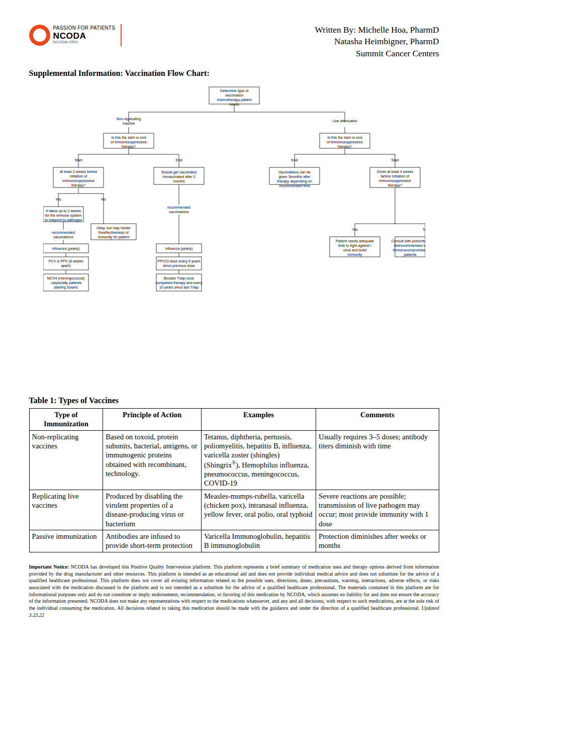PASSION FOR PATIENTS
NCODA
NCODA.ORG
Written By: Michelle Hoa, PharmD
Natasha Heimbigner, PharmD
Summit Cancer Centers
Supplemental Information: Vaccination Flow Chart:
Determine type of vaccination chemotherapy patient needs Non-replicating inactive Live attenuated Is this the start or end of immunosuppressive therapy? Is this the start or end of immunosuppressive therapy? Start End End Start At least 2 weeks before initiation of immunosuppressive therapy? Should get vaccinated /revaccinated after 3 months Vaccinations can be given 3months after therapy depending on recommended time Given at least 4 weeks before initiation of immunosuppressive therapy? Yes No It takes up to 2 weeks for the immune system to respond to pathogen Okay, but may hinder theeffectiveness of immunity for patient Yes No Patient needs adequate time to fight against l virus and build immunity Consult with prescriber. Notrecommended in immunocompromised patients recommended vaccinations recommended vaccinations influenza (yearly) PCV & PPV (8 weeks apart) MCV4 (meningococcal) –especially patients starting Solaris influenza (yearly) PPV23 dose every 5 years since previous dose Booster Tdap once completed therapy and every 10 years since last Tdap
Table 1: Types of Vaccines
| Type of Immunization | Principle of Action | Examples | Comments |
| --- | --- | --- | --- |
| Non-replicating vaccines | Based on toxoid, protein subunits, bacterial, antigens, or immunogenic proteins obtained with recombinant, technology. | Tetanus, diphtheria, pertussis, poliomyelitis, hepatitis B, influenza, varicella zoster (shingles) (Shingrix ® ), Hemophilus influenza, pneumococcus, meningococcus, COVID-19 | Usually requires 3–5 doses; antibody titers diminish with time |
| Replicating live vaccines | Produced by disabling the virulent properties of a disease-producing virus or bacterium | Measles-mumps-rubella, varicella (chicken pox), intranasal influenza, yellow fever, oral polio, oral typhoid | Severe reactions are possible; transmission of live pathogen may occur; most provide immunity with 1 dose |
| Passive immunization | Antibodies are infused to provide short-term protection | Varicella Immunoglobulin, hepatitis B immunoglobulin | Protection diminishes after weeks or months |
Important Notice: NCODA has developed this Positive Quality Intervention platform. This platform represents a brief summary of medication uses and therapy options derived from information provided by the drug manufacturer and other resources. This platform is intended as an educational aid and does not provide individual medical advice and does not substitute for the advice of a qualified healthcare professional. This platform does not cover all existing information related to the possible uses, directions, doses, precautions, warning, interactions, adverse effects, or risks associated with the medication discussed in the platform and is not intended as a substitute for the advice of a qualified healthcare professional. The materials contained in this platform are for informational purposes only and do not constitute or imply endorsement, recommendation, or favoring of this medication by NCODA, which assumes no liability for and does not ensure the accuracy of the information presented. NCODA does not make any representations with respect to the medications whatsoever, and any and all decisions, with respect to such medications, are at the sole risk of the individual consuming the medication. All decisions related to taking this medication should be made with the guidance and under the direction of a qualified healthcare professional. Updated 3.23.22